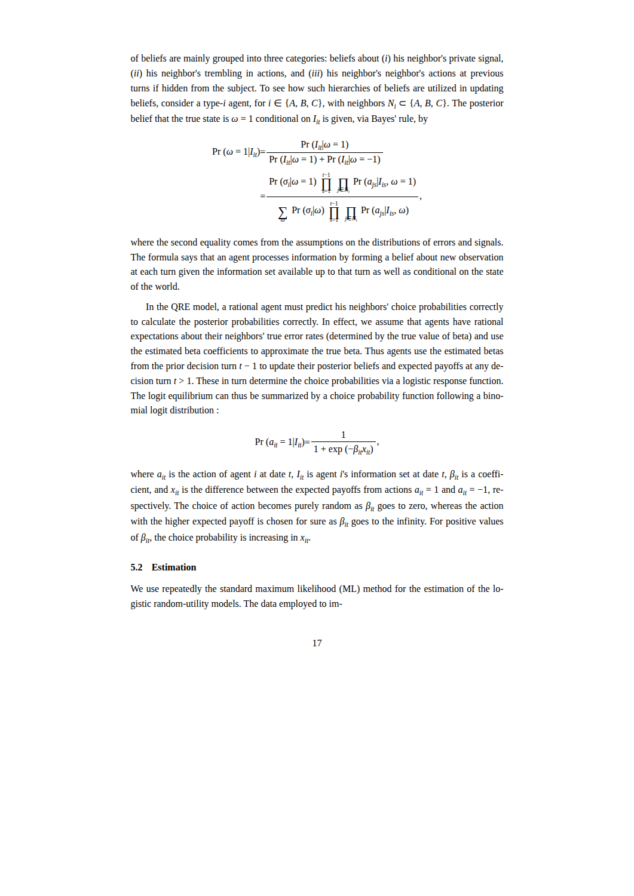of beliefs are mainly grouped into three categories: beliefs about (i) his neighbor's private signal, (ii) his neighbor's trembling in actions, and (iii) his neighbor's neighbor's actions at previous turns if hidden from the subject. To see how such hierarchies of beliefs are utilized in updating beliefs, consider a type-i agent, for i ∈ {A, B, C}, with neighbors Ni ⊂ {A, B, C}. The posterior belief that the true state is ω = 1 conditional on Iit is given, via Bayes' rule, by
| Pr ( ω = 1/ I it ) | = | Pr ( I it / ω = 1) Pr ( I it / ω = 1) + Pr ( I it / ω = −1) |
| | = | Pr ( σ i / ω = 1) ∏ t −1 s =1 ∏ j ∈ N i Pr ( a js / I is , ω = 1) ∑ ω Pr ( σ i / ω ) ∏ t −1 s =1 ∏ j ∈ N i Pr ( a js / I is , ω ) , |
where the second equality comes from the assumptions on the distributions of errors and signals. The formula says that an agent processes information by forming a belief about new observation at each turn given the information set available up to that turn as well as conditional on the state of the world.
In the QRE model, a rational agent must predict his neighbors' choice probabilities correctly to calculate the posterior probabilities correctly. In effect, we assume that agents have rational expectations about their neighbors' true error rates (determined by the true value of beta) and use the estimated beta coefficients to approximate the true beta. Thus agents use the estimated betas from the prior decision turn t − 1 to update their posterior beliefs and expected payoffs at any decision turn t > 1. These in turn determine the choice probabilities via a logistic response function. The logit equilibrium can thus be summarized by a choice probability function following a binomial logit distribution :
| Pr ( a it = 1/ I it ) | = | 1 1 + exp (− β it x it ) , |
where ait is the action of agent i at date t, Iit is agent i's information set at date t, βit is a coefficient, and xit is the difference between the expected payoffs from actions ait = 1 and ait = −1, respectively. The choice of action becomes purely random as βit goes to zero, whereas the action with the higher expected payoff is chosen for sure as βit goes to the infinity. For positive values of βit, the choice probability is increasing in xit.
5.2 Estimation
We use repeatedly the standard maximum likelihood (ML) method for the estimation of the logistic random-utility models. The data employed to im-
17